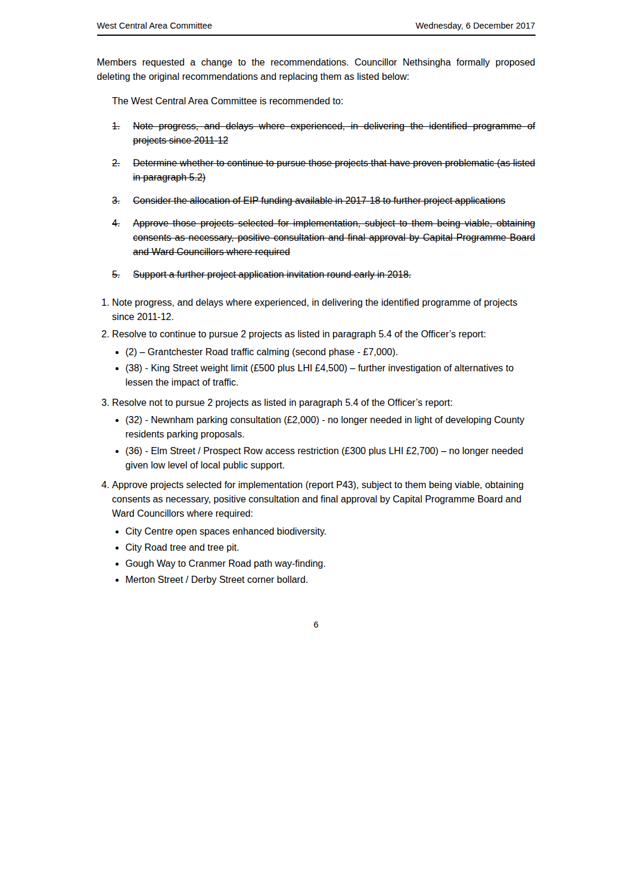West Central Area Committee Wednesday, 6 December 2017
Members requested a change to the recommendations. Councillor Nethsingha formally proposed deleting the original recommendations and replacing them as listed below:
The West Central Area Committee is recommended to:
Note progress, and delays where experienced, in delivering the identified programme of projects since 2011-12
Determine whether to continue to pursue those projects that have proven problematic (as listed in paragraph 5.2)
Consider the allocation of EIP funding available in 2017-18 to further project applications
Approve those projects selected for implementation, subject to them being viable, obtaining consents as necessary, positive consultation and final approval by Capital Programme Board and Ward Councillors where required
Support a further project application invitation round early in 2018.
Note progress, and delays where experienced, in delivering the identified programme of projects since 2011-12.
Resolve to continue to pursue 2 projects as listed in paragraph 5.4 of the Officer’s report:
(2) – Grantchester Road traffic calming (second phase - £7,000).
(38) - King Street weight limit (£500 plus LHI £4,500) – further investigation of alternatives to lessen the impact of traffic.
Resolve not to pursue 2 projects as listed in paragraph 5.4 of the Officer’s report:
(32) - Newnham parking consultation (£2,000) - no longer needed in light of developing County residents parking proposals.
(36) - Elm Street / Prospect Row access restriction (£300 plus LHI £2,700) – no longer needed given low level of local public support.
Approve projects selected for implementation (report P43), subject to them being viable, obtaining consents as necessary, positive consultation and final approval by Capital Programme Board and Ward Councillors where required:
City Centre open spaces enhanced biodiversity.
City Road tree and tree pit.
Gough Way to Cranmer Road path way-finding.
Merton Street / Derby Street corner bollard.
6